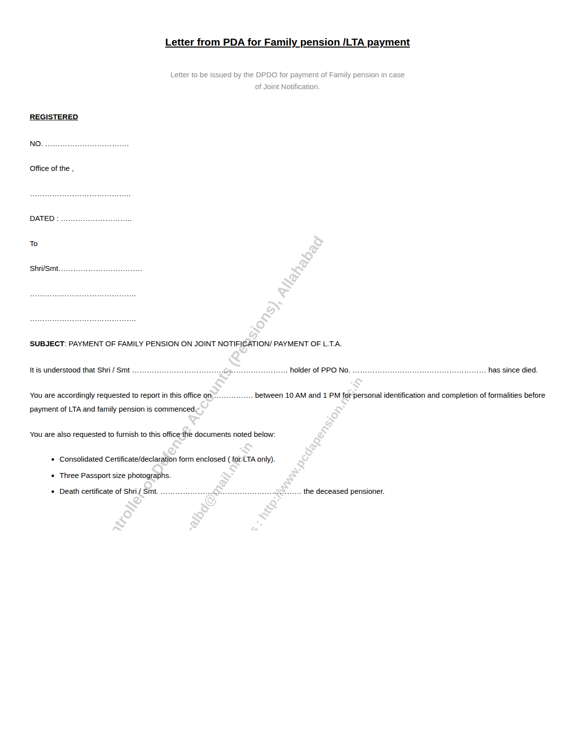Principal Controller of Defence Accounts (Pensions), Allahabad
E Mail ID : cda-albd@mail.nic.in
Website Access : http://www.pcdapension.nic.in
Letter from PDA for Family pension /LTA payment
Letter to be issued by the DPDO for payment of Family pension in case
of Joint Notification.
REGISTERED
NO. …………………………….
Office of the ,
…………………………………..
DATED : ………………………..
To
Shri/Smt…………………………….
…………………………………….
…………………………………….
SUBJECT: PAYMENT OF FAMILY PENSION ON JOINT NOTIFICATION/ PAYMENT OF L.T.A.
It is understood that Shri / Smt ……………………………………………………… holder of PPO No. ……………………………………………… has since died.
You are accordingly requested to report in this office on ……………. between 10 AM and 1 PM for personal identification and completion of formalities before payment of LTA and family pension is commenced.
You are also requested to furnish to this office the documents noted below:
Consolidated Certificate/declaration form enclosed ( for LTA only).
Three Passport size photographs.
Death certificate of Shri / Smt. ………………………………………………… the deceased pensioner.